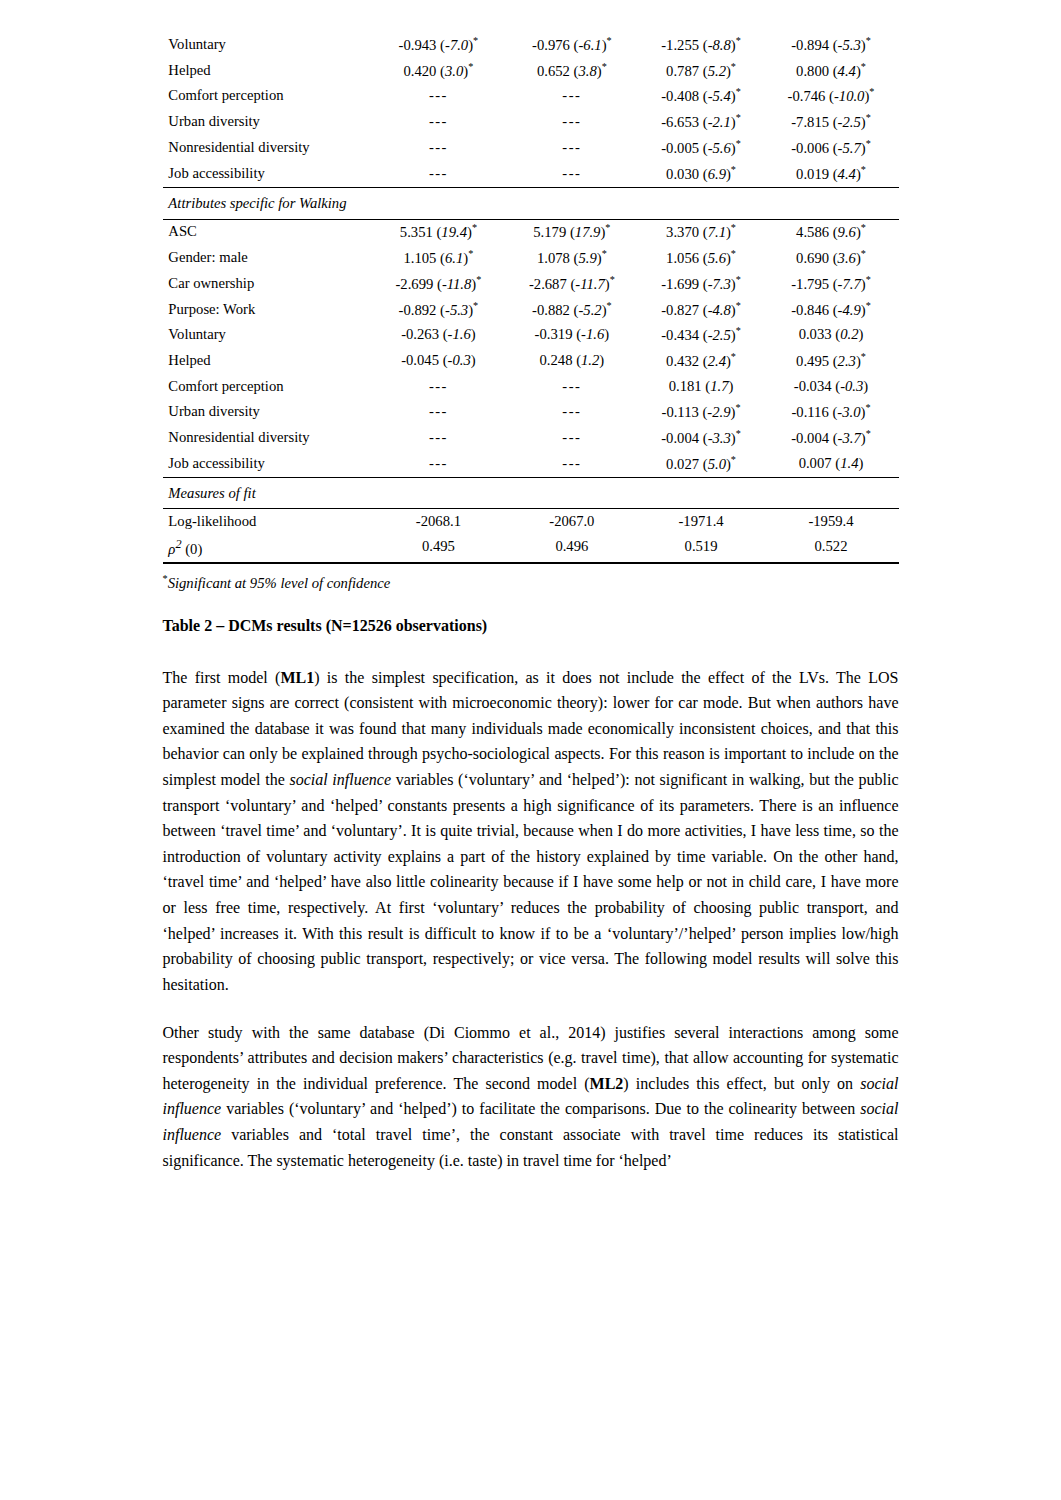| Voluntary | -0.943 ( -7.0 ) * | -0.976 ( -6.1 ) * | -1.255 ( -8.8 ) * | -0.894 ( -5.3 ) * |
| Helped | 0.420 ( 3.0 ) * | 0.652 ( 3.8 ) * | 0.787 ( 5.2 ) * | 0.800 ( 4.4 ) * |
| Comfort perception | --- | --- | -0.408 ( -5.4 ) * | -0.746 ( -10.0 ) * |
| Urban diversity | --- | --- | -6.653 ( -2.1 ) * | -7.815 ( -2.5 ) * |
| Nonresidential diversity | --- | --- | -0.005 ( -5.6 ) * | -0.006 ( -5.7 ) * |
| Job accessibility | --- | --- | 0.030 ( 6.9 ) * | 0.019 ( 4.4 ) * |
| Attributes specific for Walking |
| ASC | 5.351 ( 19.4 ) * | 5.179 ( 17.9 ) * | 3.370 ( 7.1 ) * | 4.586 ( 9.6 ) * |
| Gender: male | 1.105 ( 6.1 ) * | 1.078 ( 5.9 ) * | 1.056 ( 5.6 ) * | 0.690 ( 3.6 ) * |
| Car ownership | -2.699 ( -11.8 ) * | -2.687 ( -11.7 ) * | -1.699 ( -7.3 ) * | -1.795 ( -7.7 ) * |
| Purpose: Work | -0.892 ( -5.3 ) * | -0.882 ( -5.2 ) * | -0.827 ( -4.8 ) * | -0.846 ( -4.9 ) * |
| Voluntary | -0.263 ( -1.6 ) | -0.319 ( -1.6 ) | -0.434 ( -2.5 ) * | 0.033 ( 0.2 ) |
| Helped | -0.045 ( -0.3 ) | 0.248 ( 1.2 ) | 0.432 ( 2.4 ) * | 0.495 ( 2.3 ) * |
| Comfort perception | --- | --- | 0.181 ( 1.7 ) | -0.034 ( -0.3 ) |
| Urban diversity | --- | --- | -0.113 ( -2.9 ) * | -0.116 ( -3.0 ) * |
| Nonresidential diversity | --- | --- | -0.004 ( -3.3 ) * | -0.004 ( -3.7 ) * |
| Job accessibility | --- | --- | 0.027 ( 5.0 ) * | 0.007 ( 1.4 ) |
| Measures of fit |
| Log-likelihood | -2068.1 | -2067.0 | -1971.4 | -1959.4 |
| ρ 2 (0) | 0.495 | 0.496 | 0.519 | 0.522 |
*Significant at 95% level of confidence
Table 2 – DCMs results (N=12526 observations)
The first model (ML1) is the simplest specification, as it does not include the effect of the LVs. The LOS parameter signs are correct (consistent with microeconomic theory): lower for car mode. But when authors have examined the database it was found that many individuals made economically inconsistent choices, and that this behavior can only be explained through psycho-sociological aspects. For this reason is important to include on the simplest model the social influence variables (‘voluntary’ and ‘helped’): not significant in walking, but the public transport ‘voluntary’ and ‘helped’ constants presents a high significance of its parameters. There is an influence between ‘travel time’ and ‘voluntary’. It is quite trivial, because when I do more activities, I have less time, so the introduction of voluntary activity explains a part of the history explained by time variable. On the other hand, ‘travel time’ and ‘helped’ have also little colinearity because if I have some help or not in child care, I have more or less free time, respectively. At first ‘voluntary’ reduces the probability of choosing public transport, and ‘helped’ increases it. With this result is difficult to know if to be a ‘voluntary’/’helped’ person implies low/high probability of choosing public transport, respectively; or vice versa. The following model results will solve this hesitation.
Other study with the same database (Di Ciommo et al., 2014) justifies several interactions among some respondents’ attributes and decision makers’ characteristics (e.g. travel time), that allow accounting for systematic heterogeneity in the individual preference. The second model (ML2) includes this effect, but only on social influence variables (‘voluntary’ and ‘helped’) to facilitate the comparisons. Due to the colinearity between social influence variables and ‘total travel time’, the constant associate with travel time reduces its statistical significance. The systematic heterogeneity (i.e. taste) in travel time for ‘helped’